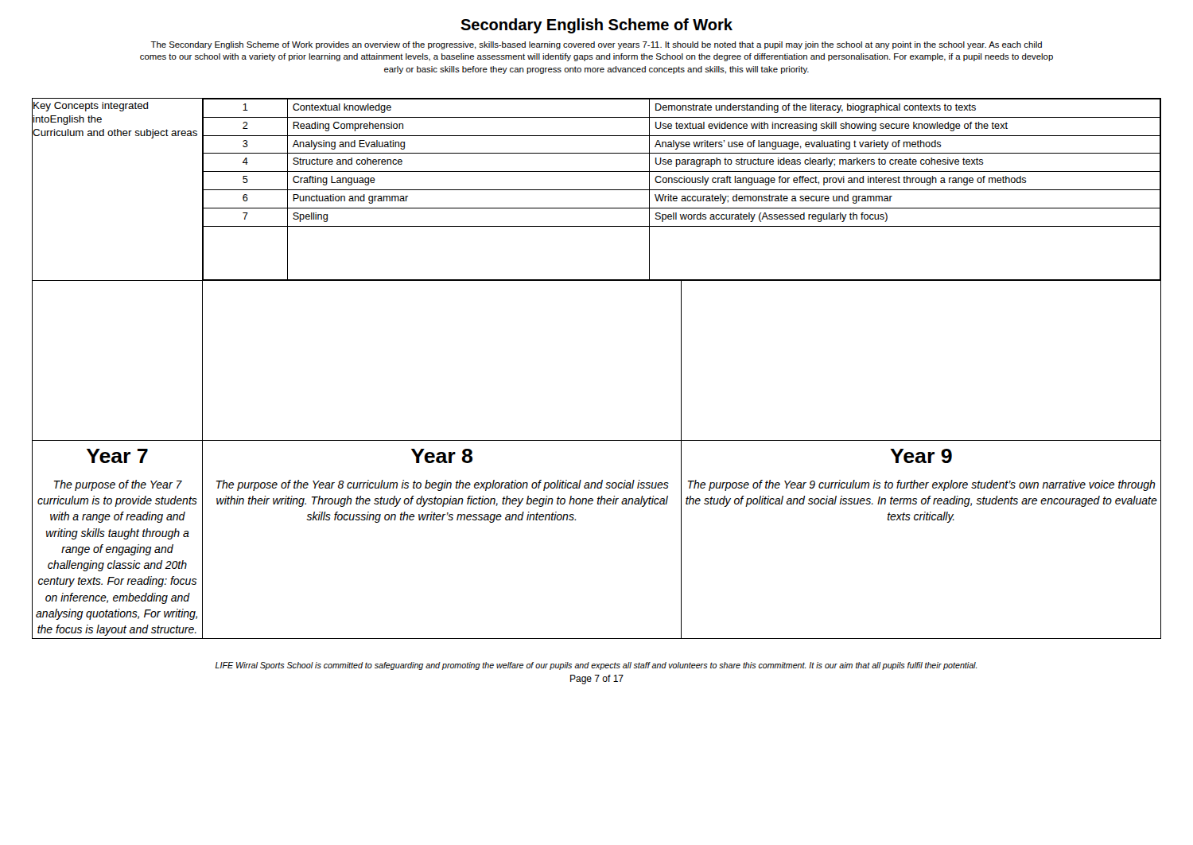Secondary English Scheme of Work
The Secondary English Scheme of Work provides an overview of the progressive, skills-based learning covered over years 7-11. It should be noted that a pupil may join the school at any point in the school year. As each child comes to our school with a variety of prior learning and attainment levels, a baseline assessment will identify gaps and inform the School on the degree of differentiation and personalisation. For example, if a pupil needs to develop early or basic skills before they can progress onto more advanced concepts and skills, this will take priority.
| Key Concepts integrated intoEnglish the Curriculum and other subject areas | / 1 / Contextual knowledge / Demonstrate understanding of the literacy, biographical contexts to texts / / 2 / Reading Comprehension / Use textual evidence with increasing skill showing secure knowledge of the text / / 3 / Analysing and Evaluating / Analyse writers’ use of language, evaluating t variety of methods / / 4 / Structure and coherence / Use paragraph to structure ideas clearly; markers to create cohesive texts / / 5 / Crafting Language / Consciously craft language for effect, provi and interest through a range of methods / / 6 / Punctuation and grammar / Write accurately; demonstrate a secure und grammar / / 7 / Spelling / Spell words accurately (Assessed regularly th focus) / |
| Year 7 The purpose of the Year 7 curriculum is to provide students with a range of reading and writing skills taught through a range of engaging and challenging classic and 20th century texts. For reading: focus on inference, embedding and analysing quotations, For writing, the focus is layout and structure. | Year 8 The purpose of the Year 8 curriculum is to begin the exploration of political and social issues within their writing. Through the study of dystopian fiction, they begin to hone their analytical skills focussing on the writer’s message and intentions. | Year 9 The purpose of the Year 9 curriculum is to further explore student’s own narrative voice through the study of political and social issues. In terms of reading, students are encouraged to evaluate texts critically. |
LIFE Wirral Sports School is committed to safeguarding and promoting the welfare of our pupils and expects all staff and volunteers to share this commitment. It is our aim that all pupils fulfil their potential.
Page 7 of 17